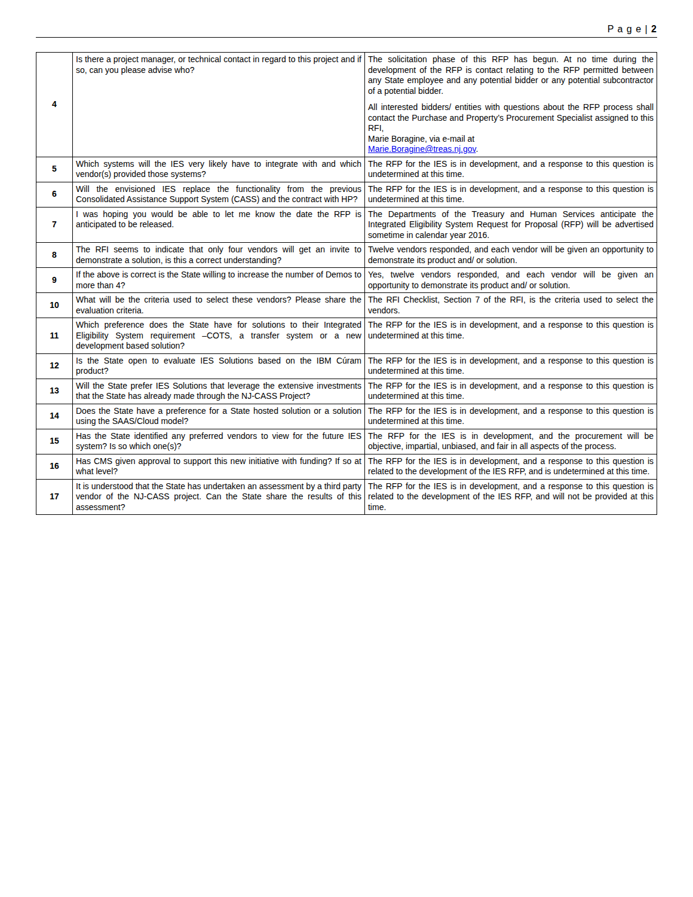P a g e | 2
| 4 | Is there a project manager, or technical contact in regard to this project and if so, can you please advise who? | The solicitation phase of this RFP has begun. At no time during the development of the RFP is contact relating to the RFP permitted between any State employee and any potential bidder or any potential subcontractor of a potential bidder. All interested bidders/ entities with questions about the RFP process shall contact the Purchase and Property’s Procurement Specialist assigned to this RFI, Marie Boragine, via e-mail at Marie.Boragine@treas.nj.gov . |
| 5 | Which systems will the IES very likely have to integrate with and which vendor(s) provided those systems? | The RFP for the IES is in development, and a response to this question is undetermined at this time. |
| 6 | Will the envisioned IES replace the functionality from the previous Consolidated Assistance Support System (CASS) and the contract with HP? | The RFP for the IES is in development, and a response to this question is undetermined at this time. |
| 7 | I was hoping you would be able to let me know the date the RFP is anticipated to be released. | The Departments of the Treasury and Human Services anticipate the Integrated Eligibility System Request for Proposal (RFP) will be advertised sometime in calendar year 2016. |
| 8 | The RFI seems to indicate that only four vendors will get an invite to demonstrate a solution, is this a correct understanding? | Twelve vendors responded, and each vendor will be given an opportunity to demonstrate its product and/ or solution. |
| 9 | If the above is correct is the State willing to increase the number of Demos to more than 4? | Yes, twelve vendors responded, and each vendor will be given an opportunity to demonstrate its product and/ or solution. |
| 10 | What will be the criteria used to select these vendors? Please share the evaluation criteria. | The RFI Checklist, Section 7 of the RFI, is the criteria used to select the vendors. |
| 11 | Which preference does the State have for solutions to their Integrated Eligibility System requirement –COTS, a transfer system or a new development based solution? | The RFP for the IES is in development, and a response to this question is undetermined at this time. |
| 12 | Is the State open to evaluate IES Solutions based on the IBM Cúram product? | The RFP for the IES is in development, and a response to this question is undetermined at this time. |
| 13 | Will the State prefer IES Solutions that leverage the extensive investments that the State has already made through the NJ-CASS Project? | The RFP for the IES is in development, and a response to this question is undetermined at this time. |
| 14 | Does the State have a preference for a State hosted solution or a solution using the SAAS/Cloud model? | The RFP for the IES is in development, and a response to this question is undetermined at this time. |
| 15 | Has the State identified any preferred vendors to view for the future IES system? Is so which one(s)? | The RFP for the IES is in development, and the procurement will be objective, impartial, unbiased, and fair in all aspects of the process. |
| 16 | Has CMS given approval to support this new initiative with funding? If so at what level? | The RFP for the IES is in development, and a response to this question is related to the development of the IES RFP, and is undetermined at this time. |
| 17 | It is understood that the State has undertaken an assessment by a third party vendor of the NJ-CASS project. Can the State share the results of this assessment? | The RFP for the IES is in development, and a response to this question is related to the development of the IES RFP, and will not be provided at this time. |